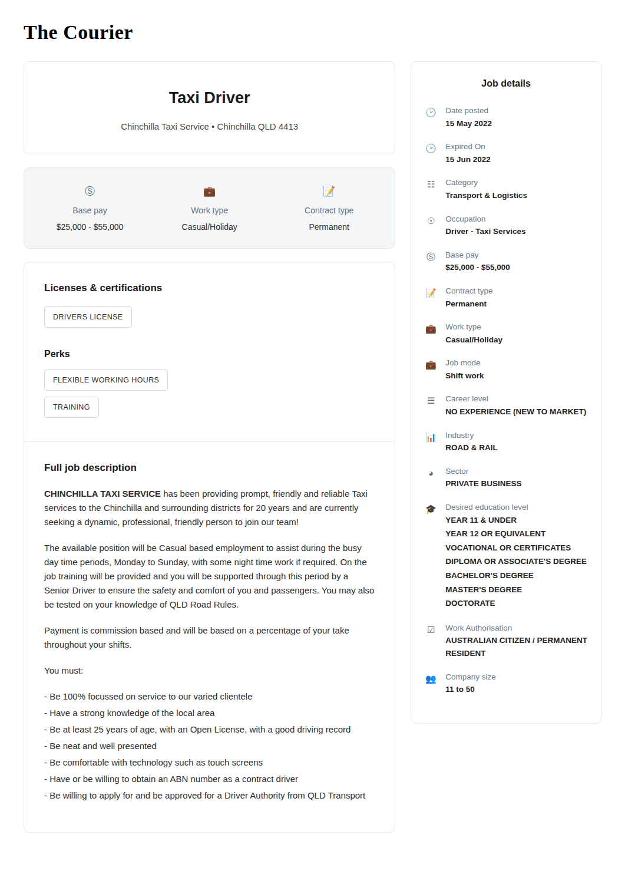The Courier
Taxi Driver
Chinchilla Taxi Service • Chinchilla QLD 4413
Ⓢ
Base pay
$25,000 - $55,000
💼
Work type
Casual/Holiday
📝
Contract type
Permanent
Licenses & certifications
DRIVERS LICENSE
Perks
FLEXIBLE WORKING HOURS
TRAINING
Full job description
CHINCHILLA TAXI SERVICE has been providing prompt, friendly and reliable Taxi services to the Chinchilla and surrounding districts for 20 years and are currently seeking a dynamic, professional, friendly person to join our team!
The available position will be Casual based employment to assist during the busy day time periods, Monday to Sunday, with some night time work if required. On the job training will be provided and you will be supported through this period by a Senior Driver to ensure the safety and comfort of you and passengers. You may also be tested on your knowledge of QLD Road Rules.
Payment is commission based and will be based on a percentage of your take throughout your shifts.
You must:
Be 100% focussed on service to our varied clientele
Have a strong knowledge of the local area
Be at least 25 years of age, with an Open License, with a good driving record
Be neat and well presented
Be comfortable with technology such as touch screens
Have or be willing to obtain an ABN number as a contract driver
Be willing to apply for and be approved for a Driver Authority from QLD Transport
Job details
🕑
Date posted
15 May 2022
🕑
Expired On
15 Jun 2022
☷
Category
Transport & Logistics
☉
Occupation
Driver - Taxi Services
Ⓢ
Base pay
$25,000 - $55,000
📝
Contract type
Permanent
💼
Work type
Casual/Holiday
💼
Job mode
Shift work
☰
Career level
NO EXPERIENCE (NEW TO MARKET)
📊
Industry
ROAD & RAIL
◕
Sector
PRIVATE BUSINESS
🎓
Desired education level
YEAR 11 & UNDER
YEAR 12 OR EQUIVALENT
VOCATIONAL OR CERTIFICATES
DIPLOMA OR ASSOCIATE'S DEGREE
BACHELOR'S DEGREE
MASTER'S DEGREE
DOCTORATE
☑
Work Authorisation
AUSTRALIAN CITIZEN / PERMANENT RESIDENT
👥
Company size
11 to 50